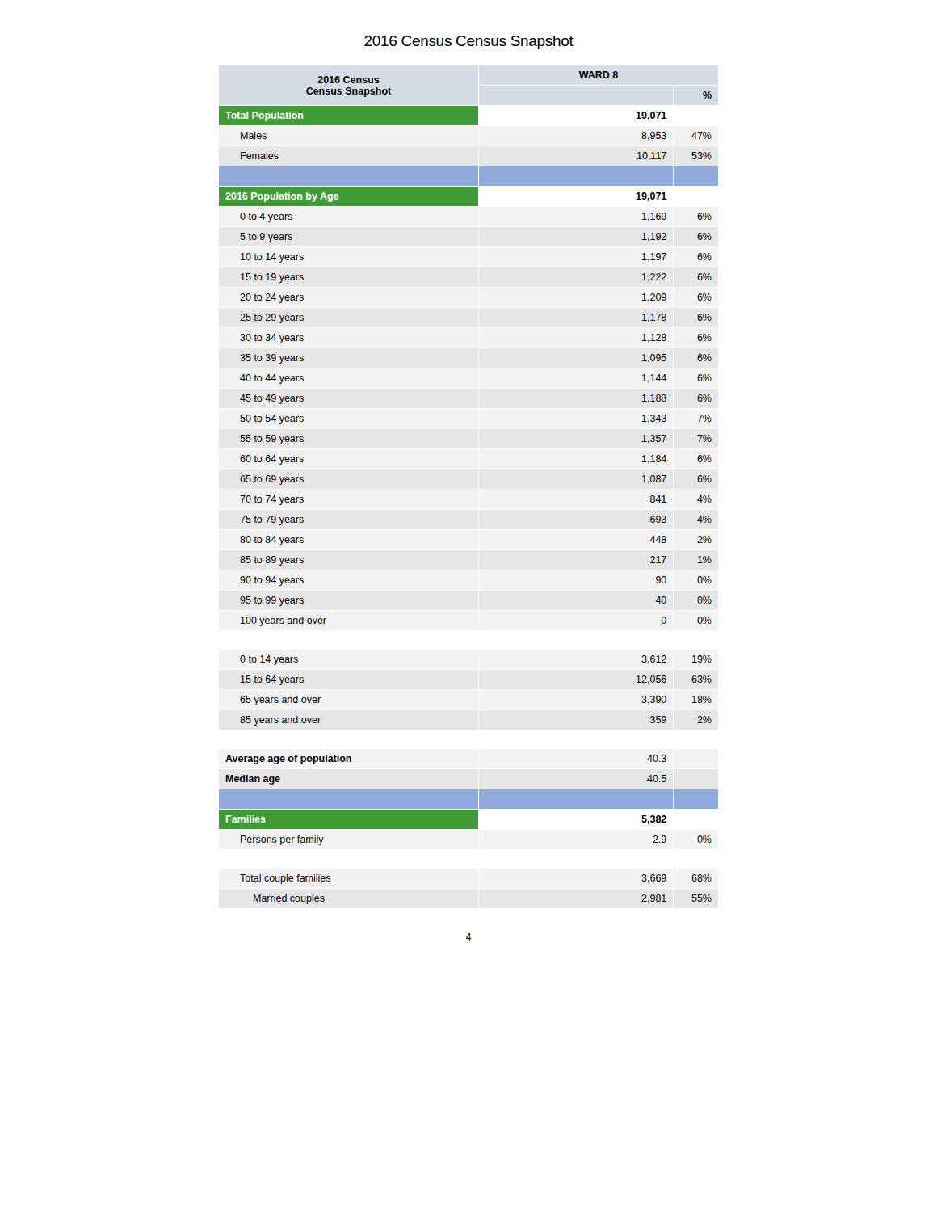2016 Census Census Snapshot
| 2016 Census Census Snapshot | WARD 8 |
| | % |
| Total Population | 19,071 | |
| Males | 8,953 | 47% |
| Females | 10,117 | 53% |
| 2016 Population by Age | 19,071 | |
| 0 to 4 years | 1,169 | 6% |
| 5 to 9 years | 1,192 | 6% |
| 10 to 14 years | 1,197 | 6% |
| 15 to 19 years | 1,222 | 6% |
| 20 to 24 years | 1,209 | 6% |
| 25 to 29 years | 1,178 | 6% |
| 30 to 34 years | 1,128 | 6% |
| 35 to 39 years | 1,095 | 6% |
| 40 to 44 years | 1,144 | 6% |
| 45 to 49 years | 1,188 | 6% |
| 50 to 54 years | 1,343 | 7% |
| 55 to 59 years | 1,357 | 7% |
| 60 to 64 years | 1,184 | 6% |
| 65 to 69 years | 1,087 | 6% |
| 70 to 74 years | 841 | 4% |
| 75 to 79 years | 693 | 4% |
| 80 to 84 years | 448 | 2% |
| 85 to 89 years | 217 | 1% |
| 90 to 94 years | 90 | 0% |
| 95 to 99 years | 40 | 0% |
| 100 years and over | 0 | 0% |
| 0 to 14 years | 3,612 | 19% |
| 15 to 64 years | 12,056 | 63% |
| 65 years and over | 3,390 | 18% |
| 85 years and over | 359 | 2% |
| Average age of population | 40.3 | |
| Median age | 40.5 | |
| Families | 5,382 | |
| Persons per family | 2.9 | 0% |
| Total couple families | 3,669 | 68% |
| Married couples | 2,981 | 55% |
4